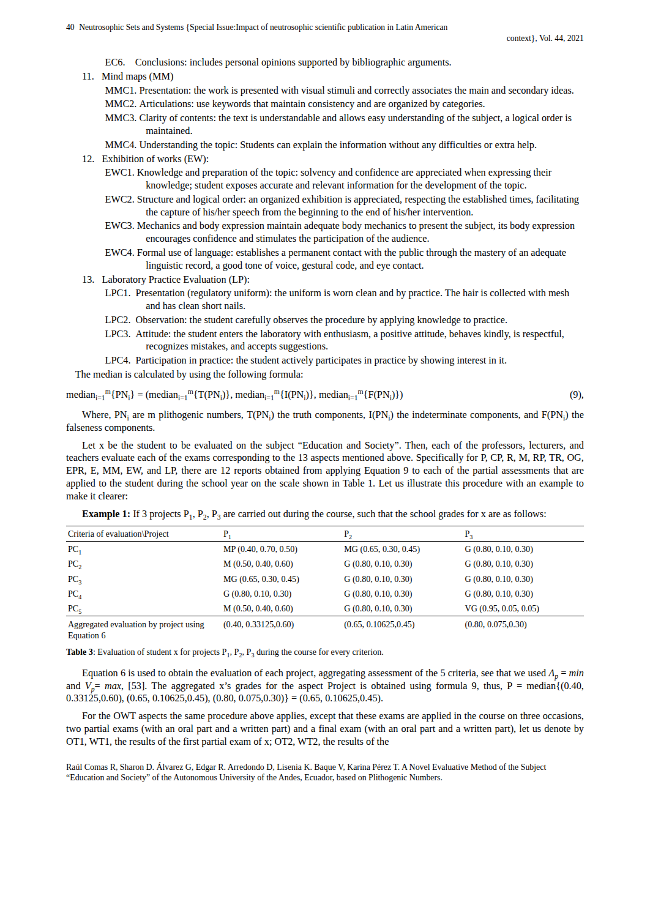40 Neutrosophic Sets and Systems {Special Issue:Impact of neutrosophic scientific publication in Latin American context}, Vol. 44, 2021
EC6. Conclusions: includes personal opinions supported by bibliographic arguments.
11. Mind maps (MM)
MMC1. Presentation: the work is presented with visual stimuli and correctly associates the main and secondary ideas.
MMC2. Articulations: use keywords that maintain consistency and are organized by categories.
MMC3. Clarity of contents: the text is understandable and allows easy understanding of the subject, a logical order is maintained.
MMC4. Understanding the topic: Students can explain the information without any difficulties or extra help.
12. Exhibition of works (EW):
EWC1. Knowledge and preparation of the topic: solvency and confidence are appreciated when expressing their knowledge; student exposes accurate and relevant information for the development of the topic.
EWC2. Structure and logical order: an organized exhibition is appreciated, respecting the established times, facilitating the capture of his/her speech from the beginning to the end of his/her intervention.
EWC3. Mechanics and body expression maintain adequate body mechanics to present the subject, its body expression encourages confidence and stimulates the participation of the audience.
EWC4. Formal use of language: establishes a permanent contact with the public through the mastery of an adequate linguistic record, a good tone of voice, gestural code, and eye contact.
13. Laboratory Practice Evaluation (LP):
LPC1. Presentation (regulatory uniform): the uniform is worn clean and by practice. The hair is collected with mesh and has clean short nails.
LPC2. Observation: the student carefully observes the procedure by applying knowledge to practice.
LPC3. Attitude: the student enters the laboratory with enthusiasm, a positive attitude, behaves kindly, is respectful, recognizes mistakes, and accepts suggestions.
LPC4. Participation in practice: the student actively participates in practice by showing interest in it.
The median is calculated by using the following formula:
(9), mediani=1m{PNi} = (mediani=1m{T(PNi)}, mediani=1m{I(PNi)}, mediani=1m{F(PNi)})
Where, PNi are m plithogenic numbers, T(PNi) the truth components, I(PNi) the indeterminate components, and F(PNi) the falseness components.
Let x be the student to be evaluated on the subject “Education and Society”. Then, each of the professors, lecturers, and teachers evaluate each of the exams corresponding to the 13 aspects mentioned above. Specifically for P, CP, R, M, RP, TR, OG, EPR, E, MM, EW, and LP, there are 12 reports obtained from applying Equation 9 to each of the partial assessments that are applied to the student during the school year on the scale shown in Table 1. Let us illustrate this procedure with an example to make it clearer:
Example 1: If 3 projects P1, P2, P3 are carried out during the course, such that the school grades for x are as follows:
| Criteria of evaluation\Project | P 1 | P 2 | P 3 |
| --- | --- | --- | --- |
| PC 1 | MP (0.40, 0.70, 0.50) | MG (0.65, 0.30, 0.45) | G (0.80, 0.10, 0.30) |
| PC 2 | M (0.50, 0.40, 0.60) | G (0.80, 0.10, 0.30) | G (0.80, 0.10, 0.30) |
| PC 3 | MG (0.65, 0.30, 0.45) | G (0.80, 0.10, 0.30) | G (0.80, 0.10, 0.30) |
| PC 4 | G (0.80, 0.10, 0.30) | G (0.80, 0.10, 0.30) | G (0.80, 0.10, 0.30) |
| PC 5 | M (0.50, 0.40, 0.60) | G (0.80, 0.10, 0.30) | VG (0.95, 0.05, 0.05) |
| Aggregated evaluation by project using Equation 6 | (0.40, 0.33125,0.60) | (0.65, 0.10625,0.45) | (0.80, 0.075,0.30) |
Table 3: Evaluation of student x for projects P1, P2, P3 during the course for every criterion.
Equation 6 is used to obtain the evaluation of each project, aggregating assessment of the 5 criteria, see that we used Λp = min and Vp= max, [53]. The aggregated x’s grades for the aspect Project is obtained using formula 9, thus, P = median{(0.40, 0.33125,0.60), (0.65, 0.10625,0.45), (0.80, 0.075,0.30)} = (0.65, 0.10625,0.45).
For the OWT aspects the same procedure above applies, except that these exams are applied in the course on three occasions, two partial exams (with an oral part and a written part) and a final exam (with an oral part and a written part), let us denote by OT1, WT1, the results of the first partial exam of x; OT2, WT2, the results of the
Raúl Comas R, Sharon D. Álvarez G, Edgar R. Arredondo D, Lisenia K. Baque V, Karina Pérez T. A Novel Evaluative Method of the Subject “Education and Society” of the Autonomous University of the Andes, Ecuador, based on Plithogenic Numbers.